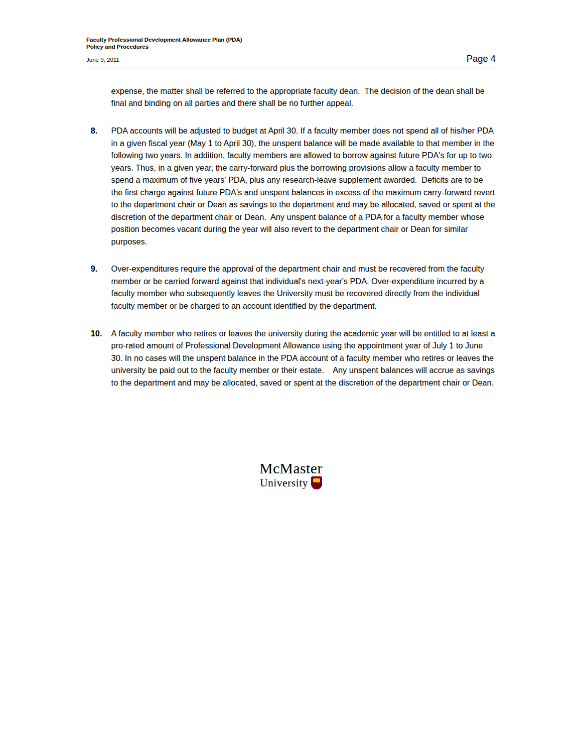Faculty Professional Development Allowance Plan (PDA)
Policy and Procedures
June 9, 2011 Page 4
expense, the matter shall be referred to the appropriate faculty dean. The decision of the dean shall be final and binding on all parties and there shall be no further appeal.
8. PDA accounts will be adjusted to budget at April 30. If a faculty member does not spend all of his/her PDA in a given fiscal year (May 1 to April 30), the unspent balance will be made available to that member in the following two years. In addition, faculty members are allowed to borrow against future PDA's for up to two years. Thus, in a given year, the carry-forward plus the borrowing provisions allow a faculty member to spend a maximum of five years' PDA, plus any research-leave supplement awarded. Deficits are to be the first charge against future PDA's and unspent balances in excess of the maximum carry-forward revert to the department chair or Dean as savings to the department and may be allocated, saved or spent at the discretion of the department chair or Dean. Any unspent balance of a PDA for a faculty member whose position becomes vacant during the year will also revert to the department chair or Dean for similar purposes.
9. Over-expenditures require the approval of the department chair and must be recovered from the faculty member or be carried forward against that individual's next-year's PDA. Over-expenditure incurred by a faculty member who subsequently leaves the University must be recovered directly from the individual faculty member or be charged to an account identified by the department.
10. A faculty member who retires or leaves the university during the academic year will be entitled to at least a pro-rated amount of Professional Development Allowance using the appointment year of July 1 to June 30. In no cases will the unspent balance in the PDA account of a faculty member who retires or leaves the university be paid out to the faculty member or their estate. Any unspent balances will accrue as savings to the department and may be allocated, saved or spent at the discretion of the department chair or Dean.
McMaster
University